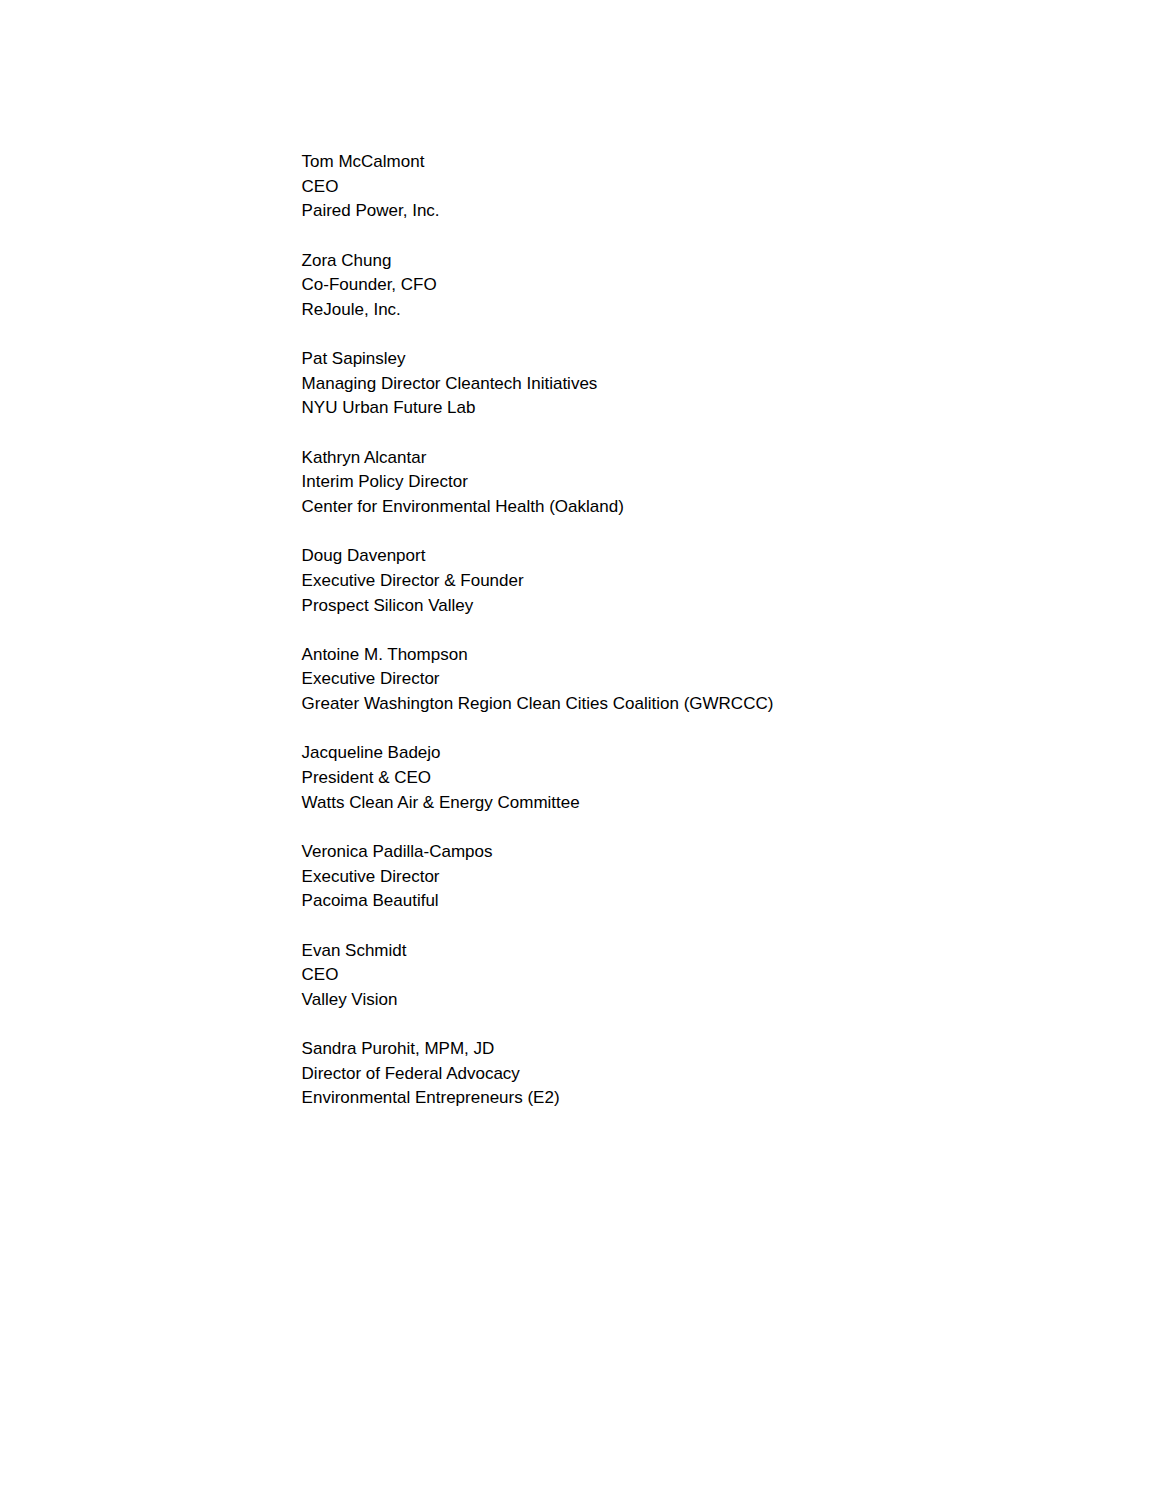Tom McCalmont
CEO
Paired Power, Inc.
Zora Chung
Co-Founder, CFO
ReJoule, Inc.
Pat Sapinsley
Managing Director Cleantech Initiatives
NYU Urban Future Lab
Kathryn Alcantar
Interim Policy Director
Center for Environmental Health (Oakland)
Doug Davenport
Executive Director & Founder
Prospect Silicon Valley
Antoine M. Thompson
Executive Director
Greater Washington Region Clean Cities Coalition (GWRCCC)
Jacqueline Badejo
President & CEO
Watts Clean Air & Energy Committee
Veronica Padilla-Campos
Executive Director
Pacoima Beautiful
Evan Schmidt
CEO
Valley Vision
Sandra Purohit, MPM, JD
Director of Federal Advocacy
Environmental Entrepreneurs (E2)